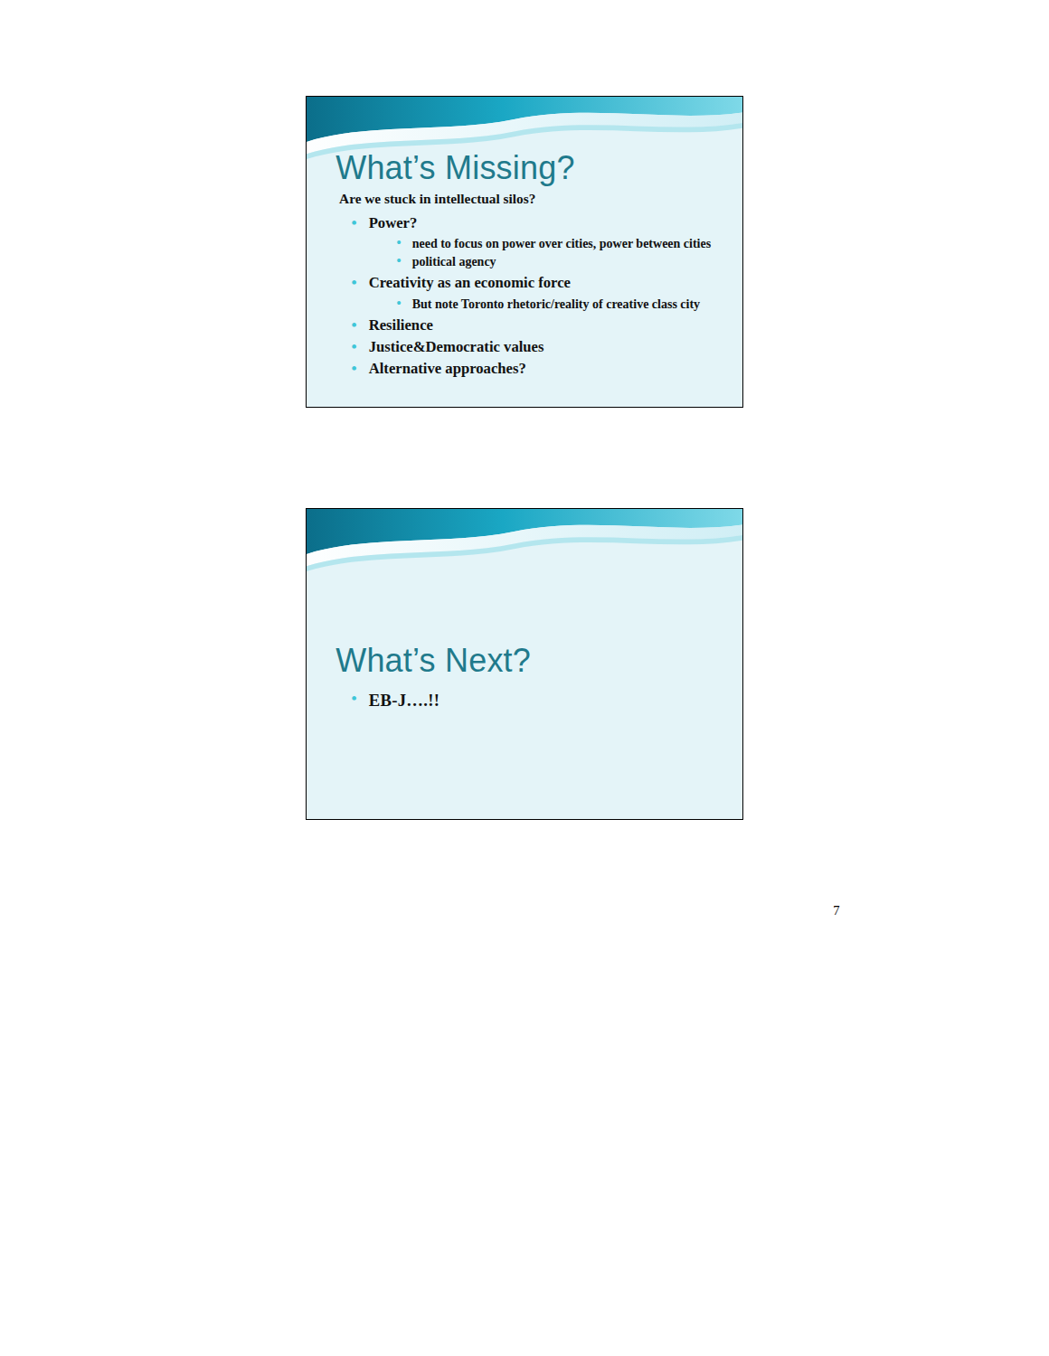What’s Missing?
Are we stuck in intellectual silos?
Power?
need to focus on power over cities, power between cities
political agency
Creativity as an economic force
But note Toronto rhetoric/reality of creative class city
Resilience
Justice&Democratic values
Alternative approaches?
What’s Next?
EB-J….!!
7